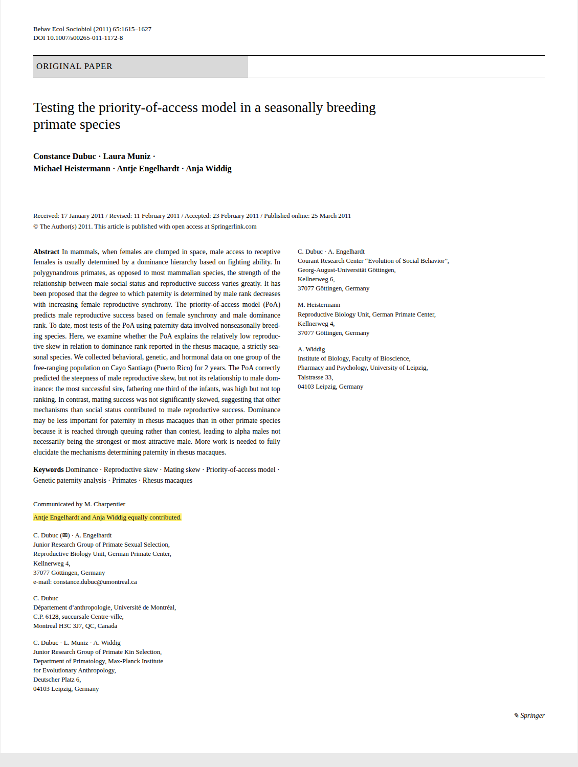Behav Ecol Sociobiol (2011) 65:1615–1627
DOI 10.1007/s00265-011-1172-8
ORIGINAL PAPER
Testing the priority-of-access model in a seasonally breeding
primate species
Constance Dubuc · Laura Muniz ·
Michael Heistermann · Antje Engelhardt · Anja Widdig
Received: 17 January 2011 / Revised: 11 February 2011 / Accepted: 23 February 2011 / Published online: 25 March 2011
© The Author(s) 2011. This article is published with open access at Springerlink.com
Abstract In mammals, when females are clumped in space, male access to receptive females is usually determined by a dominance hierarchy based on fighting ability. In polygynandrous primates, as opposed to most mammalian species, the strength of the relationship between male social status and reproductive success varies greatly. It has been proposed that the degree to which paternity is determined by male rank decreases with increasing female reproductive synchrony. The priority-of-access model (PoA) predicts male reproductive success based on female synchrony and male dominance rank. To date, most tests of the PoA using paternity data involved nonseasonally breeding species. Here, we examine whether the PoA explains the relatively low reproductive skew in relation to dominance rank reported in the rhesus macaque, a strictly seasonal species. We collected behavioral, genetic, and hormonal data on one group of the free-ranging population on Cayo Santiago (Puerto Rico) for 2 years. The PoA correctly predicted the steepness of male reproductive skew, but not its relationship to male dominance: the most successful sire, fathering one third of the infants, was high but not top ranking. In contrast, mating success was not significantly skewed, suggesting that other mechanisms than social status contributed to male reproductive success. Dominance may be less important for paternity in rhesus macaques than in other primate species because it is reached through queuing rather than contest, leading to alpha males not necessarily being the strongest or most attractive male. More work is needed to fully elucidate the mechanisms determining paternity in rhesus macaques.
Keywords Dominance · Reproductive skew · Mating skew · Priority-of-access model · Genetic paternity analysis · Primates · Rhesus macaques
Communicated by M. Charpentier
Antje Engelhardt and Anja Widdig equally contributed.
C. Dubuc (✉) · A. Engelhardt
Junior Research Group of Primate Sexual Selection,
Reproductive Biology Unit, German Primate Center,
Kellnerweg 4,
37077 Göttingen, Germany
e-mail: constance.dubuc@umontreal.ca
C. Dubuc
Département d’anthropologie, Université de Montréal,
C.P. 6128, succursale Centre-ville,
Montreal H3C 3J7, QC, Canada
C. Dubuc · L. Muniz · A. Widdig
Junior Research Group of Primate Kin Selection,
Department of Primatology, Max-Planck Institute
for Evolutionary Anthropology,
Deutscher Platz 6,
04103 Leipzig, Germany
C. Dubuc · A. Engelhardt
Courant Research Center “Evolution of Social Behavior”,
Georg-August-Universität Göttingen,
Kellnerweg 6,
37077 Göttingen, Germany
M. Heistermann
Reproductive Biology Unit, German Primate Center,
Kellnerweg 4,
37077 Göttingen, Germany
A. Widdig
Institute of Biology, Faculty of Bioscience,
Pharmacy and Psychology, University of Leipzig,
Talstrasse 33,
04103 Leipzig, Germany
✎ Springer